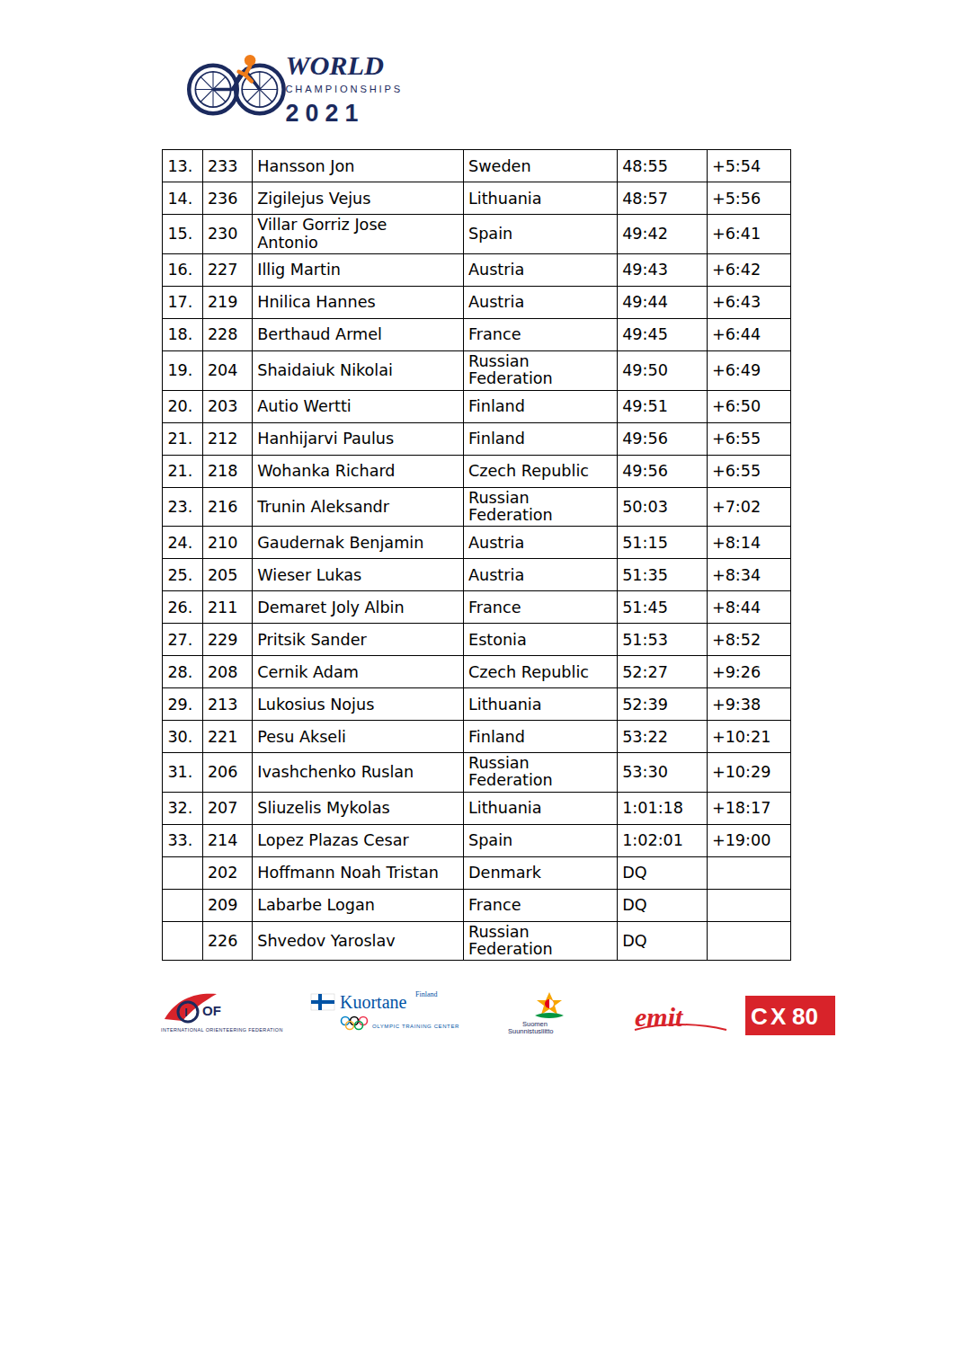WORLD CHAMPIONSHIPS 2021
| 13. | 233 | Hansson Jon | Sweden | 48:55 | +5:54 |
| 14. | 236 | Zigilejus Vejus | Lithuania | 48:57 | +5:56 |
| 15. | 230 | Villar Gorriz Jose Antonio | Spain | 49:42 | +6:41 |
| 16. | 227 | Illig Martin | Austria | 49:43 | +6:42 |
| 17. | 219 | Hnilica Hannes | Austria | 49:44 | +6:43 |
| 18. | 228 | Berthaud Armel | France | 49:45 | +6:44 |
| 19. | 204 | Shaidaiuk Nikolai | Russian Federation | 49:50 | +6:49 |
| 20. | 203 | Autio Wertti | Finland | 49:51 | +6:50 |
| 21. | 212 | Hanhijarvi Paulus | Finland | 49:56 | +6:55 |
| 21. | 218 | Wohanka Richard | Czech Republic | 49:56 | +6:55 |
| 23. | 216 | Trunin Aleksandr | Russian Federation | 50:03 | +7:02 |
| 24. | 210 | Gaudernak Benjamin | Austria | 51:15 | +8:14 |
| 25. | 205 | Wieser Lukas | Austria | 51:35 | +8:34 |
| 26. | 211 | Demaret Joly Albin | France | 51:45 | +8:44 |
| 27. | 229 | Pritsik Sander | Estonia | 51:53 | +8:52 |
| 28. | 208 | Cernik Adam | Czech Republic | 52:27 | +9:26 |
| 29. | 213 | Lukosius Nojus | Lithuania | 52:39 | +9:38 |
| 30. | 221 | Pesu Akseli | Finland | 53:22 | +10:21 |
| 31. | 206 | Ivashchenko Ruslan | Russian Federation | 53:30 | +10:29 |
| 32. | 207 | Sliuzelis Mykolas | Lithuania | 1:01:18 | +18:17 |
| 33. | 214 | Lopez Plazas Cesar | Spain | 1:02:01 | +19:00 |
| | 202 | Hoffmann Noah Tristan | Denmark | DQ | |
| | 209 | Labarbe Logan | France | DQ | |
| | 226 | Shvedov Yaroslav | Russian Federation | DQ | |
I OF INTERNATIONAL ORIENTEERING FEDERATION
Kuortane Finland OLYMPIC TRAINING CENTER
Suomen Suunnistusliitto
emit
C X 80